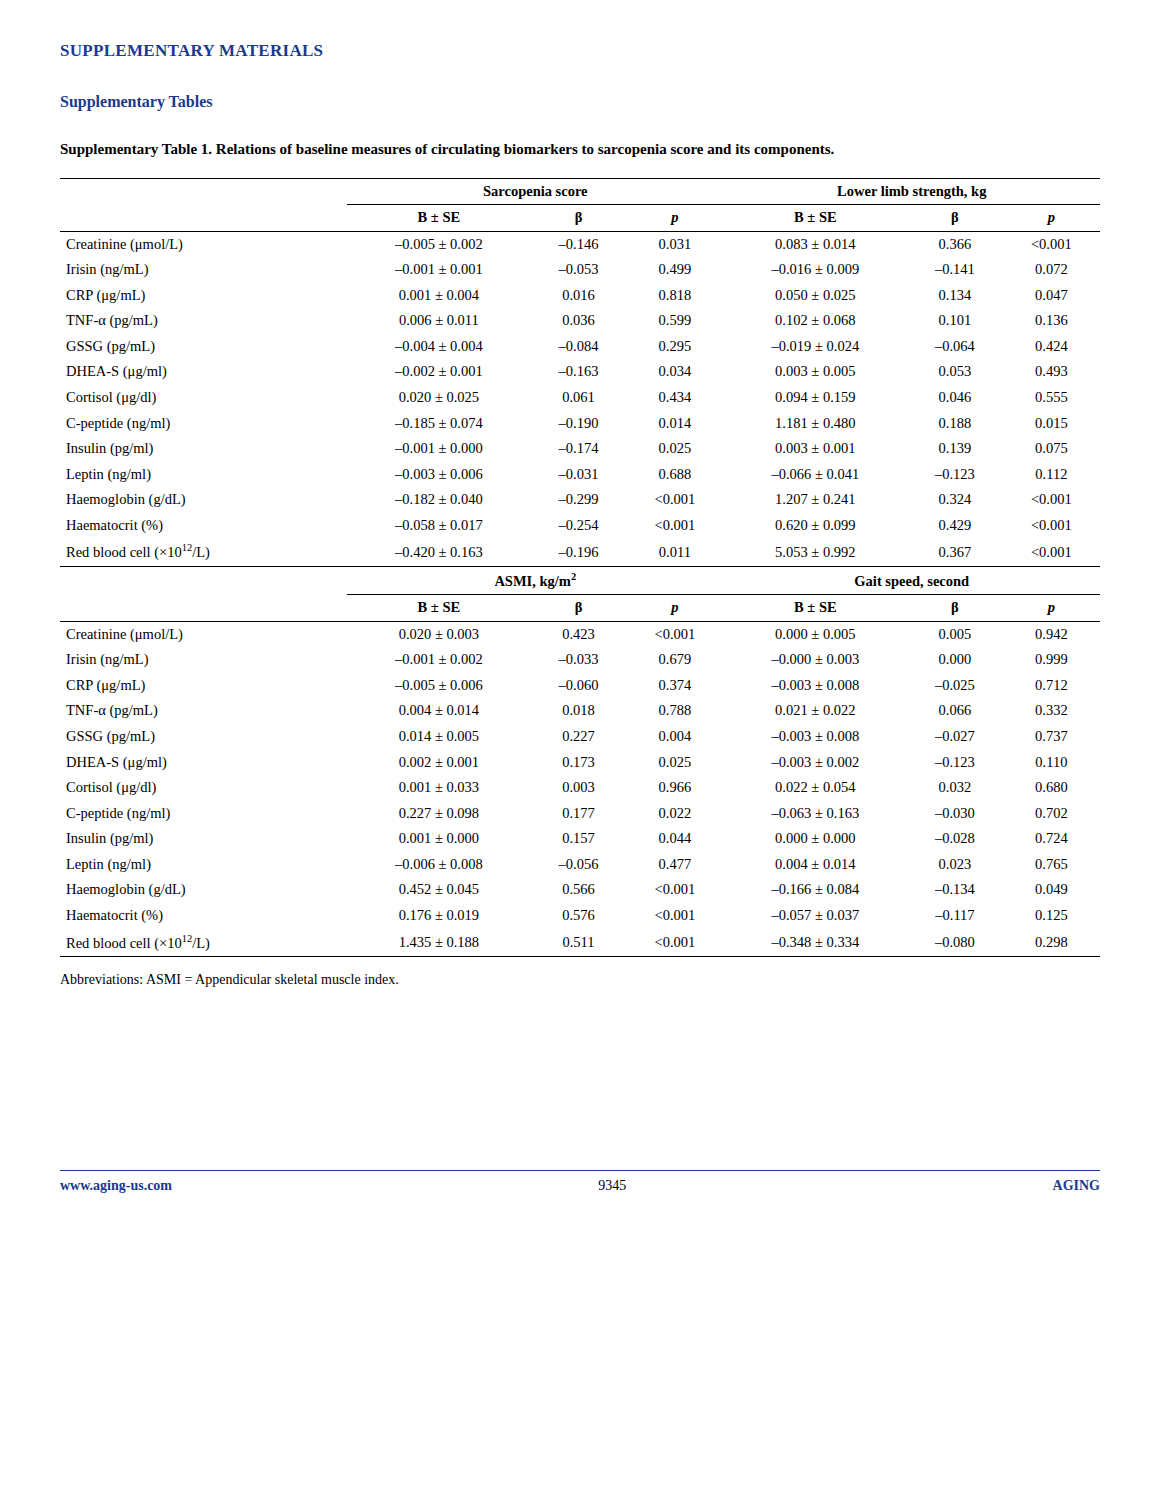SUPPLEMENTARY MATERIALS
Supplementary Tables
Supplementary Table 1. Relations of baseline measures of circulating biomarkers to sarcopenia score and its components.
| | Sarcopenia score | Lower limb strength, kg |
| | B ± SE | β | p | B ± SE | β | p |
| Creatinine (μmol/L) | –0.005 ± 0.002 | –0.146 | 0.031 | 0.083 ± 0.014 | 0.366 | <0.001 |
| Irisin (ng/mL) | –0.001 ± 0.001 | –0.053 | 0.499 | –0.016 ± 0.009 | –0.141 | 0.072 |
| CRP (μg/mL) | 0.001 ± 0.004 | 0.016 | 0.818 | 0.050 ± 0.025 | 0.134 | 0.047 |
| TNF-α (pg/mL) | 0.006 ± 0.011 | 0.036 | 0.599 | 0.102 ± 0.068 | 0.101 | 0.136 |
| GSSG (pg/mL) | –0.004 ± 0.004 | –0.084 | 0.295 | –0.019 ± 0.024 | –0.064 | 0.424 |
| DHEA-S (μg/ml) | –0.002 ± 0.001 | –0.163 | 0.034 | 0.003 ± 0.005 | 0.053 | 0.493 |
| Cortisol (μg/dl) | 0.020 ± 0.025 | 0.061 | 0.434 | 0.094 ± 0.159 | 0.046 | 0.555 |
| C-peptide (ng/ml) | –0.185 ± 0.074 | –0.190 | 0.014 | 1.181 ± 0.480 | 0.188 | 0.015 |
| Insulin (pg/ml) | –0.001 ± 0.000 | –0.174 | 0.025 | 0.003 ± 0.001 | 0.139 | 0.075 |
| Leptin (ng/ml) | –0.003 ± 0.006 | –0.031 | 0.688 | –0.066 ± 0.041 | –0.123 | 0.112 |
| Haemoglobin (g/dL) | –0.182 ± 0.040 | –0.299 | <0.001 | 1.207 ± 0.241 | 0.324 | <0.001 |
| Haematocrit (%) | –0.058 ± 0.017 | –0.254 | <0.001 | 0.620 ± 0.099 | 0.429 | <0.001 |
| Red blood cell (×10 12 /L) | –0.420 ± 0.163 | –0.196 | 0.011 | 5.053 ± 0.992 | 0.367 | <0.001 |
| | ASMI, kg/m 2 | Gait speed, second |
| | B ± SE | β | p | B ± SE | β | p |
| Creatinine (μmol/L) | 0.020 ± 0.003 | 0.423 | <0.001 | 0.000 ± 0.005 | 0.005 | 0.942 |
| Irisin (ng/mL) | –0.001 ± 0.002 | –0.033 | 0.679 | –0.000 ± 0.003 | 0.000 | 0.999 |
| CRP (μg/mL) | –0.005 ± 0.006 | –0.060 | 0.374 | –0.003 ± 0.008 | –0.025 | 0.712 |
| TNF-α (pg/mL) | 0.004 ± 0.014 | 0.018 | 0.788 | 0.021 ± 0.022 | 0.066 | 0.332 |
| GSSG (pg/mL) | 0.014 ± 0.005 | 0.227 | 0.004 | –0.003 ± 0.008 | –0.027 | 0.737 |
| DHEA-S (μg/ml) | 0.002 ± 0.001 | 0.173 | 0.025 | –0.003 ± 0.002 | –0.123 | 0.110 |
| Cortisol (μg/dl) | 0.001 ± 0.033 | 0.003 | 0.966 | 0.022 ± 0.054 | 0.032 | 0.680 |
| C-peptide (ng/ml) | 0.227 ± 0.098 | 0.177 | 0.022 | –0.063 ± 0.163 | –0.030 | 0.702 |
| Insulin (pg/ml) | 0.001 ± 0.000 | 0.157 | 0.044 | 0.000 ± 0.000 | –0.028 | 0.724 |
| Leptin (ng/ml) | –0.006 ± 0.008 | –0.056 | 0.477 | 0.004 ± 0.014 | 0.023 | 0.765 |
| Haemoglobin (g/dL) | 0.452 ± 0.045 | 0.566 | <0.001 | –0.166 ± 0.084 | –0.134 | 0.049 |
| Haematocrit (%) | 0.176 ± 0.019 | 0.576 | <0.001 | –0.057 ± 0.037 | –0.117 | 0.125 |
| Red blood cell (×10 12 /L) | 1.435 ± 0.188 | 0.511 | <0.001 | –0.348 ± 0.334 | –0.080 | 0.298 |
Abbreviations: ASMI = Appendicular skeletal muscle index.
www.aging-us.com 9345 AGING